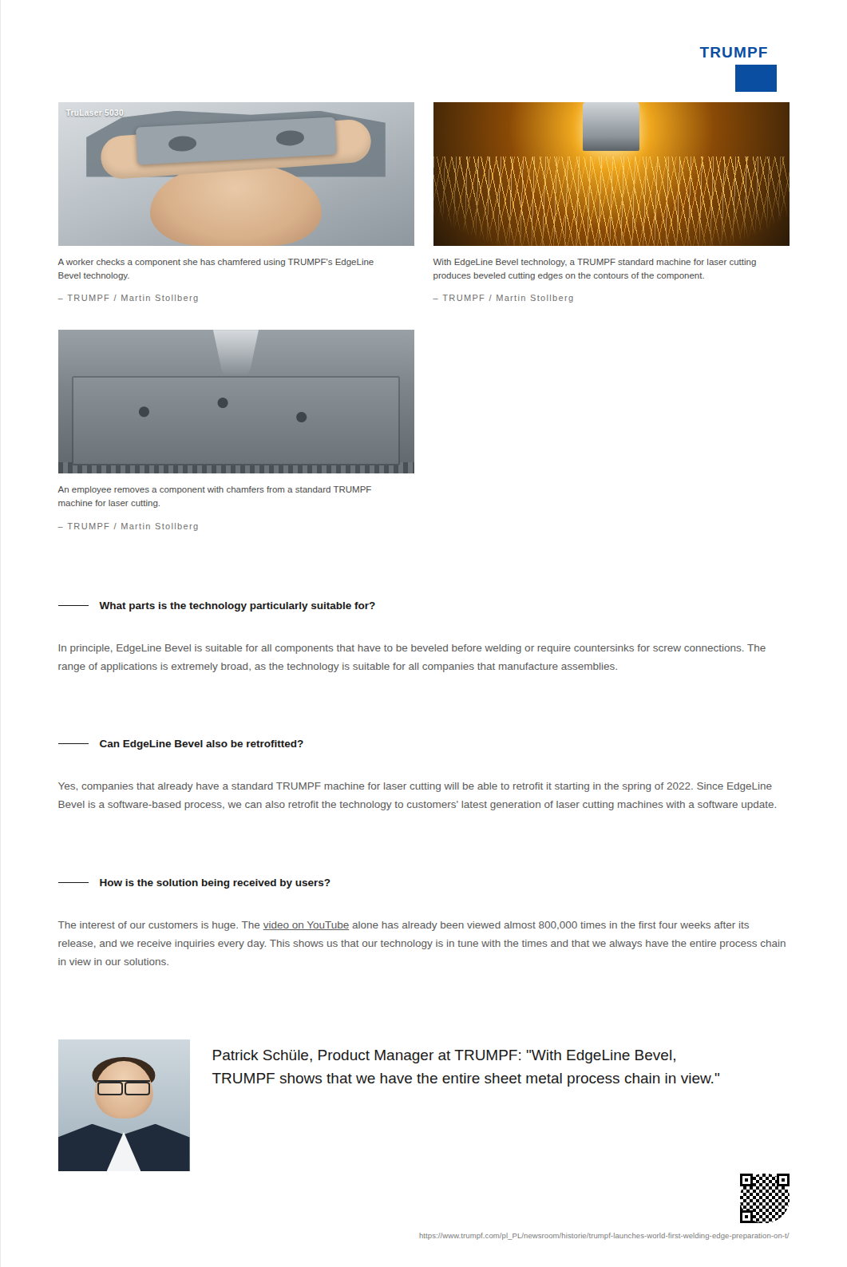TRUMPF
A worker checks a component she has chamfered using TRUMPF's EdgeLine Bevel technology.
TRUMPF / Martin Stollberg
With EdgeLine Bevel technology, a TRUMPF standard machine for laser cutting produces beveled cutting edges on the contours of the component.
TRUMPF / Martin Stollberg
An employee removes a component with chamfers from a standard TRUMPF machine for laser cutting.
TRUMPF / Martin Stollberg
What parts is the technology particularly suitable for?
In principle, EdgeLine Bevel is suitable for all components that have to be beveled before welding or require countersinks for screw connections. The range of applications is extremely broad, as the technology is suitable for all companies that manufacture assemblies.
Can EdgeLine Bevel also be retrofitted?
Yes, companies that already have a standard TRUMPF machine for laser cutting will be able to retrofit it starting in the spring of 2022. Since EdgeLine Bevel is a software-based process, we can also retrofit the technology to customers' latest generation of laser cutting machines with a software update.
How is the solution being received by users?
The interest of our customers is huge. The video on YouTube alone has already been viewed almost 800,000 times in the first four weeks after its release, and we receive inquiries every day. This shows us that our technology is in tune with the times and that we always have the entire process chain in view in our solutions.
Patrick Schüle, Product Manager at TRUMPF: "With EdgeLine Bevel, TRUMPF shows that we have the entire sheet metal process chain in view."
https://www.trumpf.com/pl_PL/newsroom/historie/trumpf-launches-world-first-welding-edge-preparation-on-t/